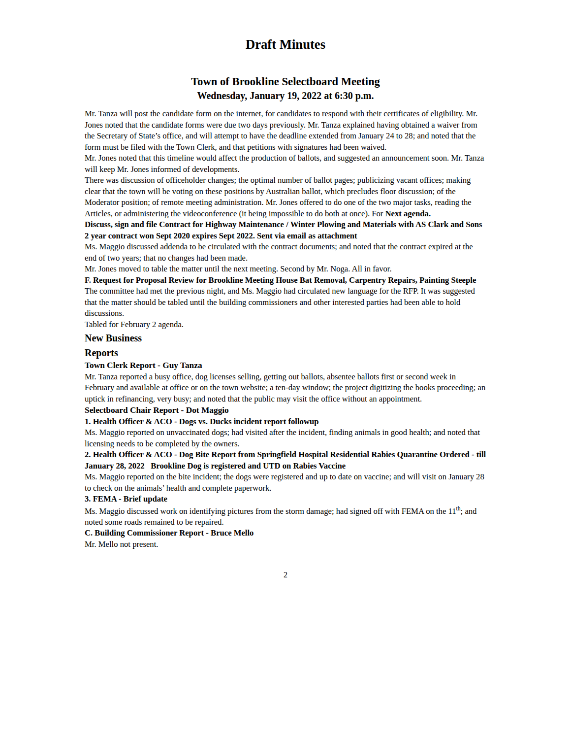Draft Minutes
Town of Brookline Selectboard Meeting
Wednesday, January 19, 2022 at 6:30 p.m.
Mr. Tanza will post the candidate form on the internet, for candidates to respond with their certificates of eligibility. Mr. Jones noted that the candidate forms were due two days previously. Mr. Tanza explained having obtained a waiver from the Secretary of State’s office, and will attempt to have the deadline extended from January 24 to 28; and noted that the form must be filed with the Town Clerk, and that petitions with signatures had been waived.
Mr. Jones noted that this timeline would affect the production of ballots, and suggested an announcement soon. Mr. Tanza will keep Mr. Jones informed of developments.
There was discussion of officeholder changes; the optimal number of ballot pages; publicizing vacant offices; making clear that the town will be voting on these positions by Australian ballot, which precludes floor discussion; of the Moderator position; of remote meeting administration. Mr. Jones offered to do one of the two major tasks, reading the Articles, or administering the videoconference (it being impossible to do both at once). For Next agenda.
Discuss, sign and file Contract for Highway Maintenance / Winter Plowing and Materials with AS Clark and Sons 2 year contract won Sept 2020 expires Sept 2022. Sent via email as attachment
Ms. Maggio discussed addenda to be circulated with the contract documents; and noted that the contract expired at the end of two years; that no changes had been made.
Mr. Jones moved to table the matter until the next meeting. Second by Mr. Noga. All in favor.
F. Request for Proposal Review for Brookline Meeting House Bat Removal, Carpentry Repairs, Painting Steeple
The committee had met the previous night, and Ms. Maggio had circulated new language for the RFP. It was suggested that the matter should be tabled until the building commissioners and other interested parties had been able to hold discussions.
Tabled for February 2 agenda.
New Business
Reports
Town Clerk Report - Guy Tanza
Mr. Tanza reported a busy office, dog licenses selling, getting out ballots, absentee ballots first or second week in February and available at office or on the town website; a ten-day window; the project digitizing the books proceeding; an uptick in refinancing, very busy; and noted that the public may visit the office without an appointment.
Selectboard Chair Report - Dot Maggio
1. Health Officer & ACO - Dogs vs. Ducks incident report followup
Ms. Maggio reported on unvaccinated dogs; had visited after the incident, finding animals in good health; and noted that licensing needs to be completed by the owners.
2. Health Officer & ACO - Dog Bite Report from Springfield Hospital Residential Rabies Quarantine Ordered - till January 28, 2022 Brookline Dog is registered and UTD on Rabies Vaccine
Ms. Maggio reported on the bite incident; the dogs were registered and up to date on vaccine; and will visit on January 28 to check on the animals’ health and complete paperwork.
3. FEMA - Brief update
Ms. Maggio discussed work on identifying pictures from the storm damage; had signed off with FEMA on the 11th; and noted some roads remained to be repaired.
C. Building Commissioner Report - Bruce Mello
Mr. Mello not present.
2